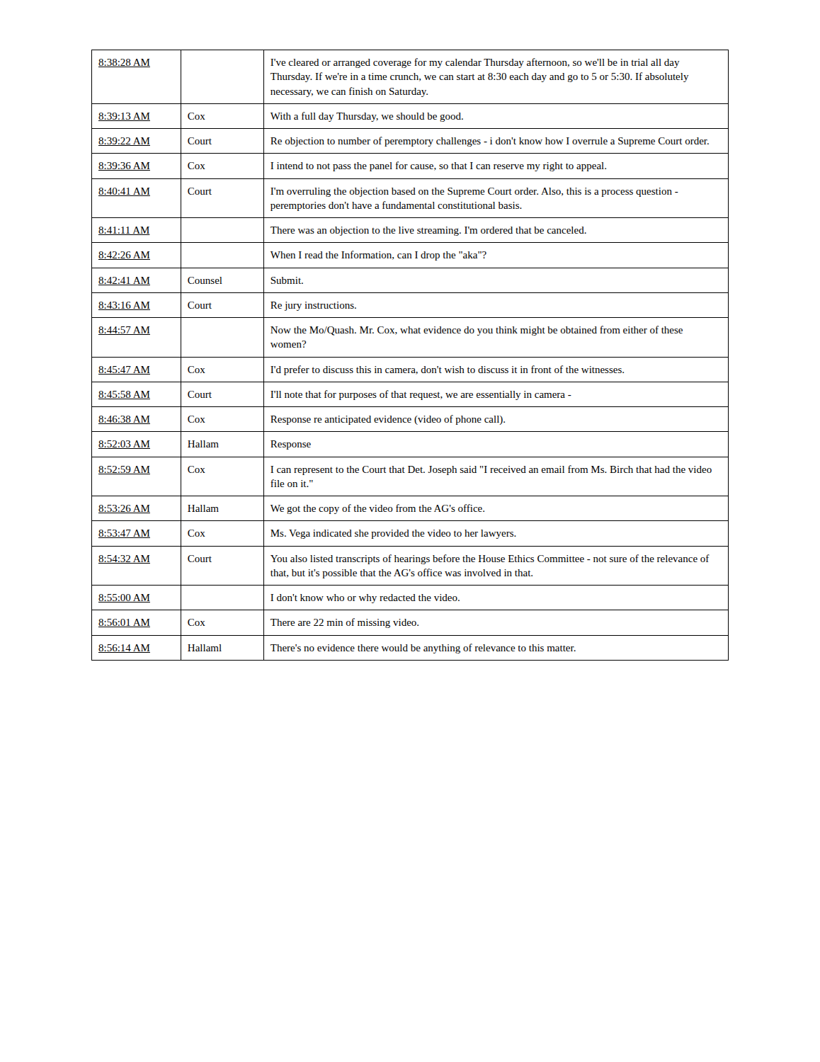| 8:38:28 AM | | I've cleared or arranged coverage for my calendar Thursday afternoon, so we'll be in trial all day Thursday. If we're in a time crunch, we can start at 8:30 each day and go to 5 or 5:30. If absolutely necessary, we can finish on Saturday. |
| 8:39:13 AM | Cox | With a full day Thursday, we should be good. |
| 8:39:22 AM | Court | Re objection to number of peremptory challenges - i don't know how I overrule a Supreme Court order. |
| 8:39:36 AM | Cox | I intend to not pass the panel for cause, so that I can reserve my right to appeal. |
| 8:40:41 AM | Court | I'm overruling the objection based on the Supreme Court order. Also, this is a process question - peremptories don't have a fundamental constitutional basis. |
| 8:41:11 AM | | There was an objection to the live streaming. I'm ordered that be canceled. |
| 8:42:26 AM | | When I read the Information, can I drop the "aka"? |
| 8:42:41 AM | Counsel | Submit. |
| 8:43:16 AM | Court | Re jury instructions. |
| 8:44:57 AM | | Now the Mo/Quash. Mr. Cox, what evidence do you think might be obtained from either of these women? |
| 8:45:47 AM | Cox | I'd prefer to discuss this in camera, don't wish to discuss it in front of the witnesses. |
| 8:45:58 AM | Court | I'll note that for purposes of that request, we are essentially in camera - |
| 8:46:38 AM | Cox | Response re anticipated evidence (video of phone call). |
| 8:52:03 AM | Hallam | Response |
| 8:52:59 AM | Cox | I can represent to the Court that Det. Joseph said "I received an email from Ms. Birch that had the video file on it." |
| 8:53:26 AM | Hallam | We got the copy of the video from the AG's office. |
| 8:53:47 AM | Cox | Ms. Vega indicated she provided the video to her lawyers. |
| 8:54:32 AM | Court | You also listed transcripts of hearings before the House Ethics Committee - not sure of the relevance of that, but it's possible that the AG's office was involved in that. |
| 8:55:00 AM | | I don't know who or why redacted the video. |
| 8:56:01 AM | Cox | There are 22 min of missing video. |
| 8:56:14 AM | Hallaml | There's no evidence there would be anything of relevance to this matter. |